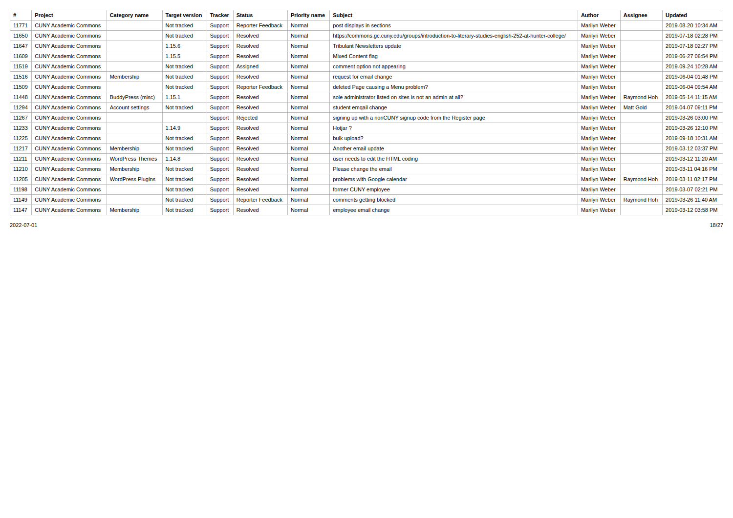| # | Project | Category name | Target version | Tracker | Status | Priority name | Subject | Author | Assignee | Updated |
| --- | --- | --- | --- | --- | --- | --- | --- | --- | --- | --- |
| 11771 | CUNY Academic Commons | | Not tracked | Support | Reporter Feedback | Normal | post displays in sections | Marilyn Weber | | 2019-08-20 10:34 AM |
| 11650 | CUNY Academic Commons | | Not tracked | Support | Resolved | Normal | https://commons.gc.cuny.edu/groups/introduction-to-literary-studies-english-252-at-hunter-college/ | Marilyn Weber | | 2019-07-18 02:28 PM |
| 11647 | CUNY Academic Commons | | 1.15.6 | Support | Resolved | Normal | Tribulant Newsletters update | Marilyn Weber | | 2019-07-18 02:27 PM |
| 11609 | CUNY Academic Commons | | 1.15.5 | Support | Resolved | Normal | Mixed Content flag | Marilyn Weber | | 2019-06-27 06:54 PM |
| 11519 | CUNY Academic Commons | | Not tracked | Support | Assigned | Normal | comment option not appearing | Marilyn Weber | | 2019-09-24 10:28 AM |
| 11516 | CUNY Academic Commons | Membership | Not tracked | Support | Resolved | Normal | request for email change | Marilyn Weber | | 2019-06-04 01:48 PM |
| 11509 | CUNY Academic Commons | | Not tracked | Support | Reporter Feedback | Normal | deleted Page causing a Menu problem? | Marilyn Weber | | 2019-06-04 09:54 AM |
| 11448 | CUNY Academic Commons | BuddyPress (misc) | 1.15.1 | Support | Resolved | Normal | sole administrator listed on sites is not an admin at all? | Marilyn Weber | Raymond Hoh | 2019-05-14 11:15 AM |
| 11294 | CUNY Academic Commons | Account settings | Not tracked | Support | Resolved | Normal | student emqail change | Marilyn Weber | Matt Gold | 2019-04-07 09:11 PM |
| 11267 | CUNY Academic Commons | | | Support | Rejected | Normal | signing up with a nonCUNY signup code from the Register page | Marilyn Weber | | 2019-03-26 03:00 PM |
| 11233 | CUNY Academic Commons | | 1.14.9 | Support | Resolved | Normal | Hotjar ? | Marilyn Weber | | 2019-03-26 12:10 PM |
| 11225 | CUNY Academic Commons | | Not tracked | Support | Resolved | Normal | bulk upload? | Marilyn Weber | | 2019-09-18 10:31 AM |
| 11217 | CUNY Academic Commons | Membership | Not tracked | Support | Resolved | Normal | Another email update | Marilyn Weber | | 2019-03-12 03:37 PM |
| 11211 | CUNY Academic Commons | WordPress Themes | 1.14.8 | Support | Resolved | Normal | user needs to edit the HTML coding | Marilyn Weber | | 2019-03-12 11:20 AM |
| 11210 | CUNY Academic Commons | Membership | Not tracked | Support | Resolved | Normal | Please change the email | Marilyn Weber | | 2019-03-11 04:16 PM |
| 11205 | CUNY Academic Commons | WordPress Plugins | Not tracked | Support | Resolved | Normal | problems with Google calendar | Marilyn Weber | Raymond Hoh | 2019-03-11 02:17 PM |
| 11198 | CUNY Academic Commons | | Not tracked | Support | Resolved | Normal | former CUNY employee | Marilyn Weber | | 2019-03-07 02:21 PM |
| 11149 | CUNY Academic Commons | | Not tracked | Support | Reporter Feedback | Normal | comments getting blocked | Marilyn Weber | Raymond Hoh | 2019-03-26 11:40 AM |
| 11147 | CUNY Academic Commons | Membership | Not tracked | Support | Resolved | Normal | employee email change | Marilyn Weber | | 2019-03-12 03:58 PM |
2022-07-01 18/27